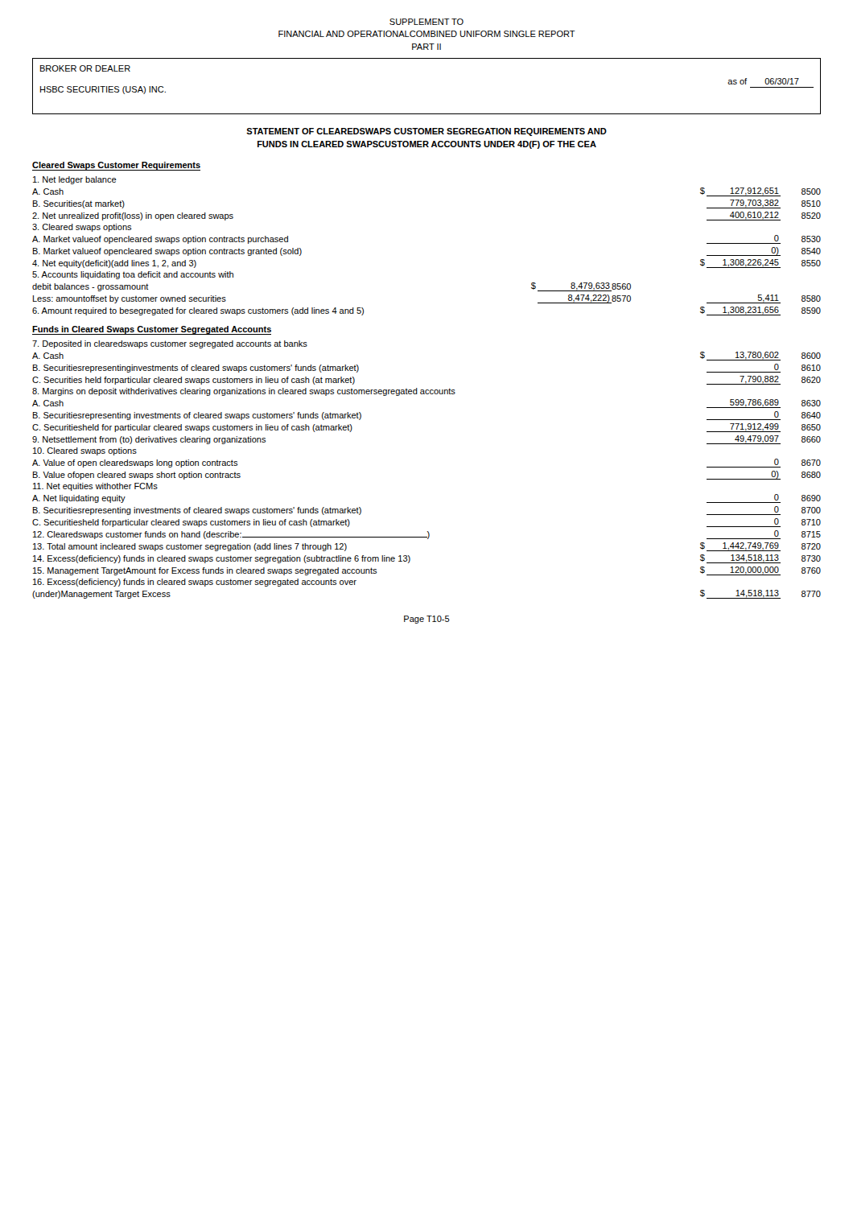SUPPLEMENT TO
FINANCIAL AND OPERATIONALCOMBINED UNIFORM SINGLE REPORT
PART II
BROKER OR DEALER
HSBC SECURITIES (USA) INC.
as of 06/30/17
STATEMENT OF CLEAREDSWAPS CUSTOMER SEGREGATION REQUIREMENTS AND
FUNDS IN CLEARED SWAPSCUSTOMER ACCOUNTS UNDER 4D(F) OF THE CEA
Cleared Swaps Customer Requirements
| 1. Net ledger balance | | | | |
| A. Cash | | | $ 127,912,651 | 8500 |
| B. Securities (at market) | | | 779,703,382 | 8510 |
| 2. Net unrealized profit (loss) in open cleared swaps | | | 400,610,212 | 8520 |
| 3. Cleared swaps options | | | | |
| A. Market value of open cleared swaps option contracts purchased | | | 0 | 8530 |
| B. Market value of open cleared swaps option contracts granted (sold) | | | 0) | 8540 |
| 4. Net equity (deficit) (add lines 1, 2, and 3) | | | $ 1,308,226,245 | 8550 |
| 5. Accounts liquidating to a deficit and accounts with | | | | |
| debit balances - gross amount | $ 8,479,633 | 8560 | | |
| Less: amount offset by customer owned securities | 8,474,222) | 8570 | 5,411 | 8580 |
| 6. Amount required to be segregated for cleared swaps customers (add lines 4 and 5) | | | $ 1,308,231,656 | 8590 |
Funds in Cleared Swaps Customer Segregated Accounts
| 7. Deposited in cleared swaps customer segregated accounts at banks | | | | |
| A. Cash | | | $ 13,780,602 | 8600 |
| B. Securities representing investments of cleared swaps customers' funds (at market) | | | 0 | 8610 |
| C. Securities held for particular cleared swaps customers in lieu of cash (at market) | | | 7,790,882 | 8620 |
| 8. Margins on deposit with derivatives clearing organizations in cleared swaps customer segregated accounts | | | | |
| A. Cash | | | 599,786,689 | 8630 |
| B. Securities representing investments of cleared swaps customers' funds (at market) | | | 0 | 8640 |
| C. Securities held for particular cleared swaps customers in lieu of cash (at market) | | | 771,912,499 | 8650 |
| 9. Net settlement from (to) derivatives clearing organizations | | | 49,479,097 | 8660 |
| 10. Cleared swaps options | | | | |
| A. Value of open cleared swaps long option contracts | | | 0 | 8670 |
| B. Value of open cleared swaps short option contracts | | | 0) | 8680 |
| 11. Net equities with other FCMs | | | | |
| A. Net liquidating equity | | | 0 | 8690 |
| B. Securities representing investments of cleared swaps customers' funds (at market) | | | 0 | 8700 |
| C. Securities held for particular cleared swaps customers in lieu of cash (at market) | | | 0 | 8710 |
| 12. Cleared swaps customer funds on hand (describe: ) | | | 0 | 8715 |
| 13. Total amount in cleared swaps customer segregation (add lines 7 through 12) | | | $ 1,442,749,769 | 8720 |
| 14. Excess (deficiency) funds in cleared swaps customer segregation (subtract line 6 from line 13) | | | $ 134,518,113 | 8730 |
| 15. Management Target Amount for Excess funds in cleared swaps segregated accounts | | | $ 120,000,000 | 8760 |
| 16. Excess (deficiency) funds in cleared swaps customer segregated accounts over | | | | |
| (under) Management Target Excess | | | $ 14,518,113 | 8770 |
Page T10-5